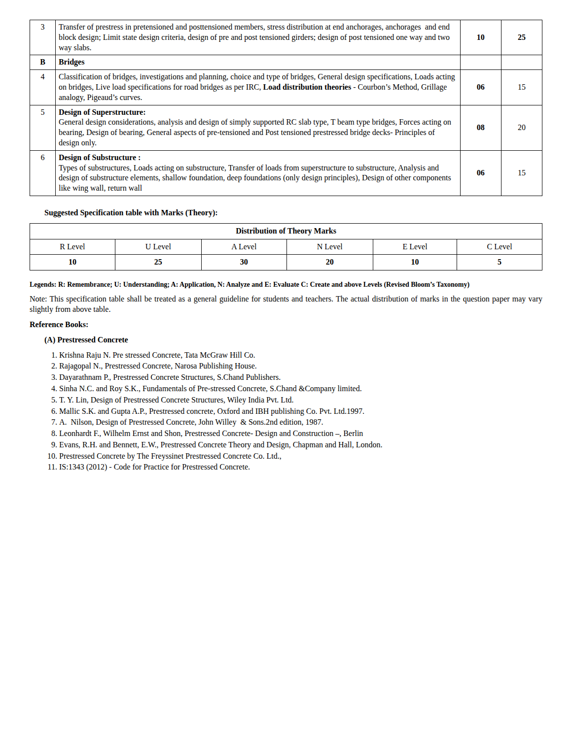| 3 | Transfer of prestress in pretensioned and posttensioned members, stress distribution at end anchorages, anchorages and end block design; Limit state design criteria, design of pre and post tensioned girders; design of post tensioned one way and two way slabs. | 10 | 25 |
| B | Bridges | | |
| 4 | Classification of bridges, investigations and planning, choice and type of bridges, General design specifications, Loads acting on bridges, Live load specifications for road bridges as per IRC, Load distribution theories - Courbon’s Method, Grillage analogy, Pigeaud’s curves. | 06 | 15 |
| 5 | Design of Superstructure: General design considerations, analysis and design of simply supported RC slab type, T beam type bridges, Forces acting on bearing, Design of bearing, General aspects of pre-tensioned and Post tensioned prestressed bridge decks- Principles of design only. | 08 | 20 |
| 6 | Design of Substructure : Types of substructures, Loads acting on substructure, Transfer of loads from superstructure to substructure, Analysis and design of substructure elements, shallow foundation, deep foundations (only design principles), Design of other components like wing wall, return wall | 06 | 15 |
Suggested Specification table with Marks (Theory):
| Distribution of Theory Marks |
| R Level | U Level | A Level | N Level | E Level | C Level |
| 10 | 25 | 30 | 20 | 10 | 5 |
Legends: R: Remembrance; U: Understanding; A: Application, N: Analyze and E: Evaluate C: Create and above Levels (Revised Bloom’s Taxonomy)
Note: This specification table shall be treated as a general guideline for students and teachers. The actual distribution of marks in the question paper may vary slightly from above table.
Reference Books:
(A) Prestressed Concrete
Krishna Raju N. Pre stressed Concrete, Tata McGraw Hill Co.
Rajagopal N., Prestressed Concrete, Narosa Publishing House.
Dayarathnam P., Prestressed Concrete Structures, S.Chand Publishers.
Sinha N.C. and Roy S.K., Fundamentals of Pre-stressed Concrete, S.Chand &Company limited.
T. Y. Lin, Design of Prestressed Concrete Structures, Wiley India Pvt. Ltd.
Mallic S.K. and Gupta A.P., Prestressed concrete, Oxford and IBH publishing Co. Pvt. Ltd.1997.
A. Nilson, Design of Prestressed Concrete, John Willey & Sons.2nd edition, 1987.
Leonhardt F., Wilhelm Ernst and Shon, Prestressed Concrete- Design and Construction –, Berlin
Evans, R.H. and Bennett, E.W., Prestressed Concrete Theory and Design, Chapman and Hall, London.
Prestressed Concrete by The Freyssinet Prestressed Concrete Co. Ltd.,
IS:1343 (2012) - Code for Practice for Prestressed Concrete.